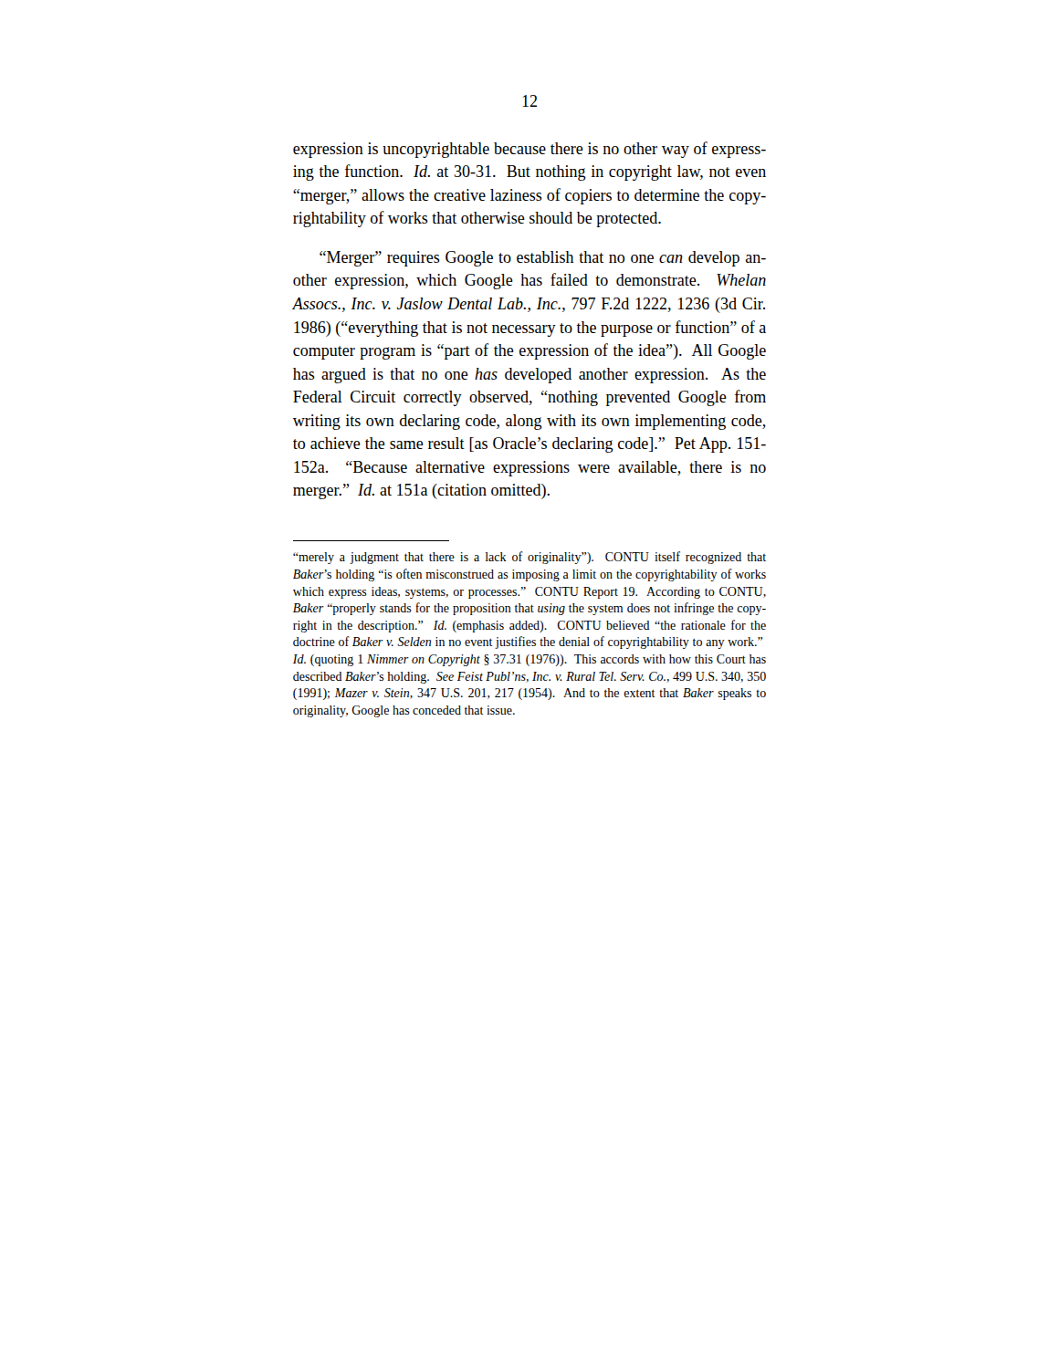12
expression is uncopyrightable because there is no other way of expressing the function. Id. at 30-31. But nothing in copyright law, not even “merger,” allows the creative laziness of copiers to determine the copyrightability of works that otherwise should be protected.
“Merger” requires Google to establish that no one can develop another expression, which Google has failed to demonstrate. Whelan Assocs., Inc. v. Jaslow Dental Lab., Inc., 797 F.2d 1222, 1236 (3d Cir. 1986) (“everything that is not necessary to the purpose or function” of a computer program is “part of the expression of the idea”). All Google has argued is that no one has developed another expression. As the Federal Circuit correctly observed, “nothing prevented Google from writing its own declaring code, along with its own implementing code, to achieve the same result [as Oracle’s declaring code].” Pet App. 151-152a. “Because alternative expressions were available, there is no merger.” Id. at 151a (citation omitted).
“merely a judgment that there is a lack of originality”). CONTU itself recognized that Baker’s holding “is often misconstrued as imposing a limit on the copyrightability of works which express ideas, systems, or processes.” CONTU Report 19. According to CONTU, Baker “properly stands for the proposition that using the system does not infringe the copyright in the description.” Id. (emphasis added). CONTU believed “the rationale for the doctrine of Baker v. Selden in no event justifies the denial of copyrightability to any work.” Id. (quoting 1 Nimmer on Copyright § 37.31 (1976)). This accords with how this Court has described Baker’s holding. See Feist Publ’ns, Inc. v. Rural Tel. Serv. Co., 499 U.S. 340, 350 (1991); Mazer v. Stein, 347 U.S. 201, 217 (1954). And to the extent that Baker speaks to originality, Google has conceded that issue.